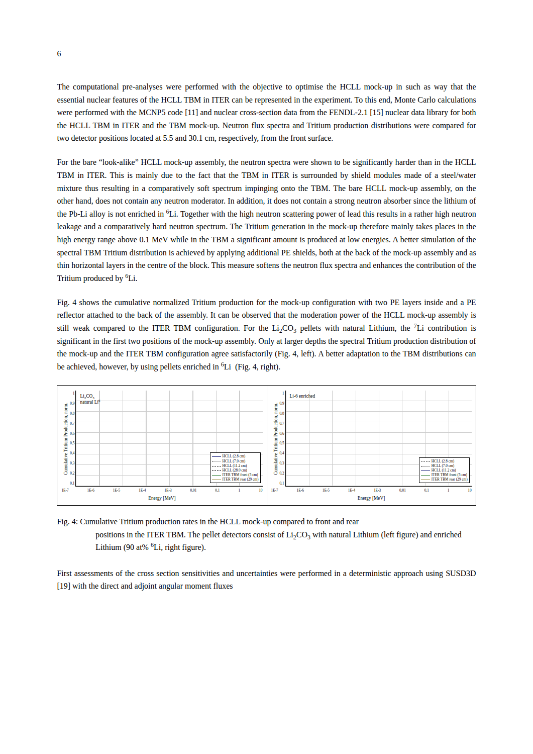6
The computational pre-analyses were performed with the objective to optimise the HCLL mock-up in such as way that the essential nuclear features of the HCLL TBM in ITER can be represented in the experiment. To this end, Monte Carlo calculations were performed with the MCNP5 code [11] and nuclear cross-section data from the FENDL-2.1 [15] nuclear data library for both the HCLL TBM in ITER and the TBM mock-up. Neutron flux spectra and Tritium production distributions were compared for two detector positions located at 5.5 and 30.1 cm, respectively, from the front surface.
For the bare “look-alike” HCLL mock-up assembly, the neutron spectra were shown to be significantly harder than in the HCLL TBM in ITER. This is mainly due to the fact that the TBM in ITER is surrounded by shield modules made of a steel/water mixture thus resulting in a comparatively soft spectrum impinging onto the TBM. The bare HCLL mock-up assembly, on the other hand, does not contain any neutron moderator. In addition, it does not contain a strong neutron absorber since the lithium of the Pb-Li alloy is not enriched in 6Li. Together with the high neutron scattering power of lead this results in a rather high neutron leakage and a comparatively hard neutron spectrum. The Tritium generation in the mock-up therefore mainly takes places in the high energy range above 0.1 MeV while in the TBM a significant amount is produced at low energies. A better simulation of the spectral TBM Tritium distribution is achieved by applying additional PE shields, both at the back of the mock-up assembly and as thin horizontal layers in the centre of the block. This measure softens the neutron flux spectra and enhances the contribution of the Tritium produced by 6Li.
Fig. 4 shows the cumulative normalized Tritium production for the mock-up configuration with two PE layers inside and a PE reflector attached to the back of the assembly. It can be observed that the moderation power of the HCLL mock-up assembly is still weak compared to the ITER TBM configuration. For the Li2CO3 pellets with natural Lithium, the 7Li contribution is significant in the first two positions of the mock-up assembly. Only at larger depths the spectral Tritium production distribution of the mock-up and the ITER TBM configuration agree satisfactorily (Fig. 4, left). A better adaptation to the TBM distributions can be achieved, however, by using pellets enriched in 6Li (Fig. 4, right).
Cumulative Tritium Production, norm.
1 0,9 0,8 0,7 0,6 0,5 0,4 0,3 0,2 0,1
Li2CO3
natural Li6
HCLL (2.8 cm)
HCLL (7.0 cm)
HCLL (11.2 cm)
HCLL (28.0 cm)
ITER TBM front (5 cm)
ITER TBM rear (29 cm)
1E-71E-61E-51E-41E-30,010,1110
Energy [MeV]
Cumulative Tritium Production, norm.
1 0,9 0,8 0,7 0,6 0,5 0,4 0,3 0,2 0,1
Li-6 enriched
HCLL (2.8 cm)
HCLL (7.0 cm)
HCLL (11.2 cm)
ITER TBM front (5 cm)
ITER TBM rear (29 cm)
1E-71E-61E-51E-41E-30,010,1110
Energy [MeV]
Fig. 4: Cumulative Tritium production rates in the HCLL mock-up compared to front and rear positions in the ITER TBM. The pellet detectors consist of Li2CO3 with natural Lithium (left figure) and enriched Lithium (90 at% 6Li, right figure).
First assessments of the cross section sensitivities and uncertainties were performed in a deterministic approach using SUSD3D [19] with the direct and adjoint angular moment fluxes